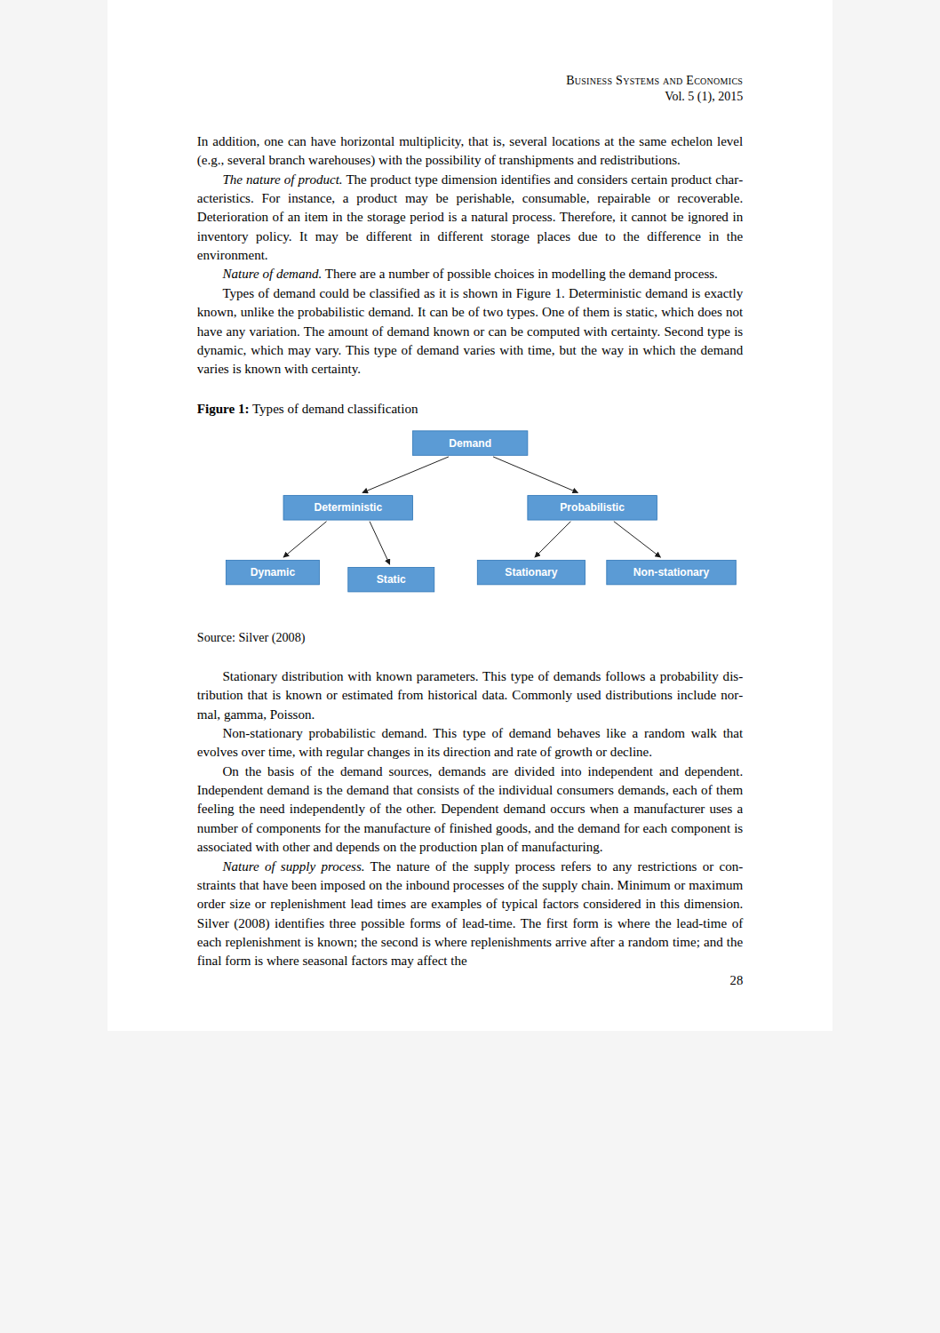Business Systems and Economics
Vol. 5 (1), 2015
In addition, one can have horizontal multiplicity, that is, several locations at the same echelon level (e.g., several branch warehouses) with the possibility of transhipments and redistributions.
The nature of product. The product type dimension identifies and considers certain product characteristics. For instance, a product may be perishable, consumable, repairable or recoverable. Deterioration of an item in the storage period is a natural process. Therefore, it cannot be ignored in inventory policy. It may be different in different storage places due to the difference in the environment.
Nature of demand. There are a number of possible choices in modelling the demand process.
Types of demand could be classified as it is shown in Figure 1. Deterministic demand is exactly known, unlike the probabilistic demand. It can be of two types. One of them is static, which does not have any variation. The amount of demand known or can be computed with certainty. Second type is dynamic, which may vary. This type of demand varies with time, but the way in which the demand varies is known with certainty.
Figure 1: Types of demand classification
Demand Deterministic Probabilistic Dynamic Static Stationary Non-stationary
Source: Silver (2008)
Stationary distribution with known parameters. This type of demands follows a probability distribution that is known or estimated from historical data. Commonly used distributions include normal, gamma, Poisson.
Non-stationary probabilistic demand. This type of demand behaves like a random walk that evolves over time, with regular changes in its direction and rate of growth or decline.
On the basis of the demand sources, demands are divided into independent and dependent. Independent demand is the demand that consists of the individual consumers demands, each of them feeling the need independently of the other. Dependent demand occurs when a manufacturer uses a number of components for the manufacture of finished goods, and the demand for each component is associated with other and depends on the production plan of manufacturing.
Nature of supply process. The nature of the supply process refers to any restrictions or constraints that have been imposed on the inbound processes of the supply chain. Minimum or maximum order size or replenishment lead times are examples of typical factors considered in this dimension. Silver (2008) identifies three possible forms of lead-time. The first form is where the lead-time of each replenishment is known; the second is where replenishments arrive after a random time; and the final form is where seasonal factors may affect the
28